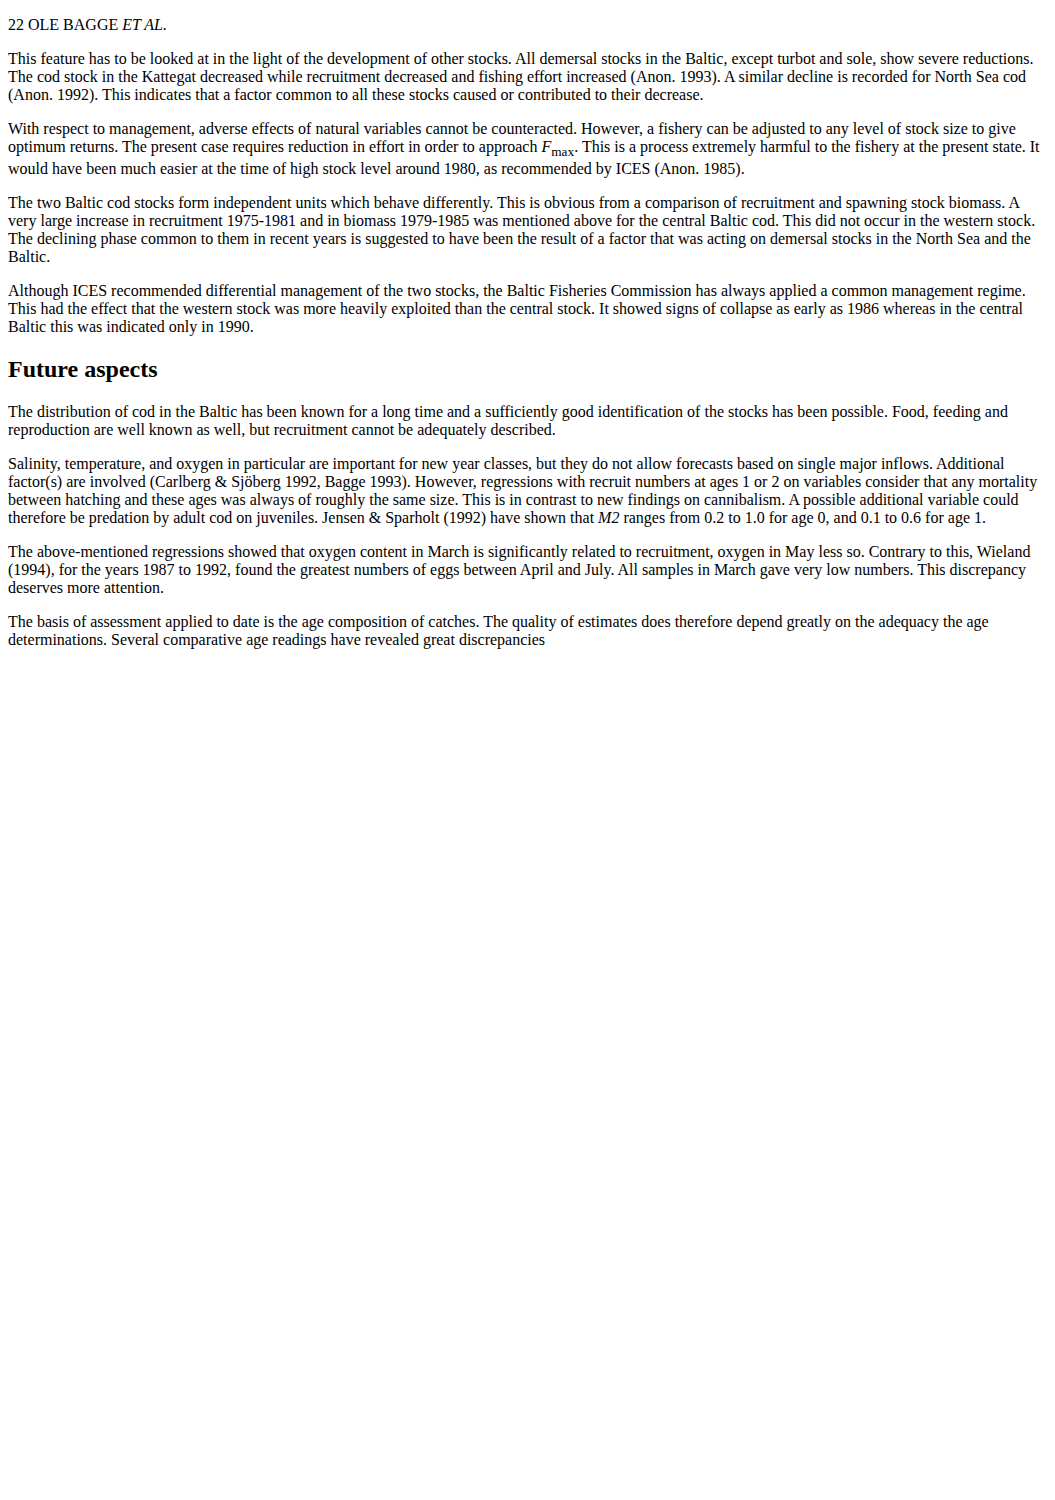22 OLE BAGGE ET AL.
This feature has to be looked at in the light of the development of other stocks. All demersal stocks in the Baltic, except turbot and sole, show severe reductions. The cod stock in the Kattegat decreased while recruitment decreased and fishing effort increased (Anon. 1993). A similar decline is recorded for North Sea cod (Anon. 1992). This indicates that a factor common to all these stocks caused or contributed to their decrease.
With respect to management, adverse effects of natural variables cannot be counteracted. However, a fishery can be adjusted to any level of stock size to give optimum returns. The present case requires reduction in effort in order to approach Fmax. This is a process extremely harmful to the fishery at the present state. It would have been much easier at the time of high stock level around 1980, as recommended by ICES (Anon. 1985).
The two Baltic cod stocks form independent units which behave differently. This is obvious from a comparison of recruitment and spawning stock biomass. A very large increase in recruitment 1975-1981 and in biomass 1979-1985 was mentioned above for the central Baltic cod. This did not occur in the western stock. The declining phase common to them in recent years is suggested to have been the result of a factor that was acting on demersal stocks in the North Sea and the Baltic.
Although ICES recommended differential management of the two stocks, the Baltic Fisheries Commission has always applied a common management regime. This had the effect that the western stock was more heavily exploited than the central stock. It showed signs of collapse as early as 1986 whereas in the central Baltic this was indicated only in 1990.
Future aspects
The distribution of cod in the Baltic has been known for a long time and a sufficiently good identification of the stocks has been possible. Food, feeding and reproduction are well known as well, but recruitment cannot be adequately described.
Salinity, temperature, and oxygen in particular are important for new year classes, but they do not allow forecasts based on single major inflows. Additional factor(s) are involved (Carlberg & Sjöberg 1992, Bagge 1993). However, regressions with recruit numbers at ages 1 or 2 on variables consider that any mortality between hatching and these ages was always of roughly the same size. This is in contrast to new findings on cannibalism. A possible additional variable could therefore be predation by adult cod on juveniles. Jensen & Sparholt (1992) have shown that M2 ranges from 0.2 to 1.0 for age 0, and 0.1 to 0.6 for age 1.
The above-mentioned regressions showed that oxygen content in March is significantly related to recruitment, oxygen in May less so. Contrary to this, Wieland (1994), for the years 1987 to 1992, found the greatest numbers of eggs between April and July. All samples in March gave very low numbers. This discrepancy deserves more attention.
The basis of assessment applied to date is the age composition of catches. The quality of estimates does therefore depend greatly on the adequacy the age determinations. Several comparative age readings have revealed great discrepancies